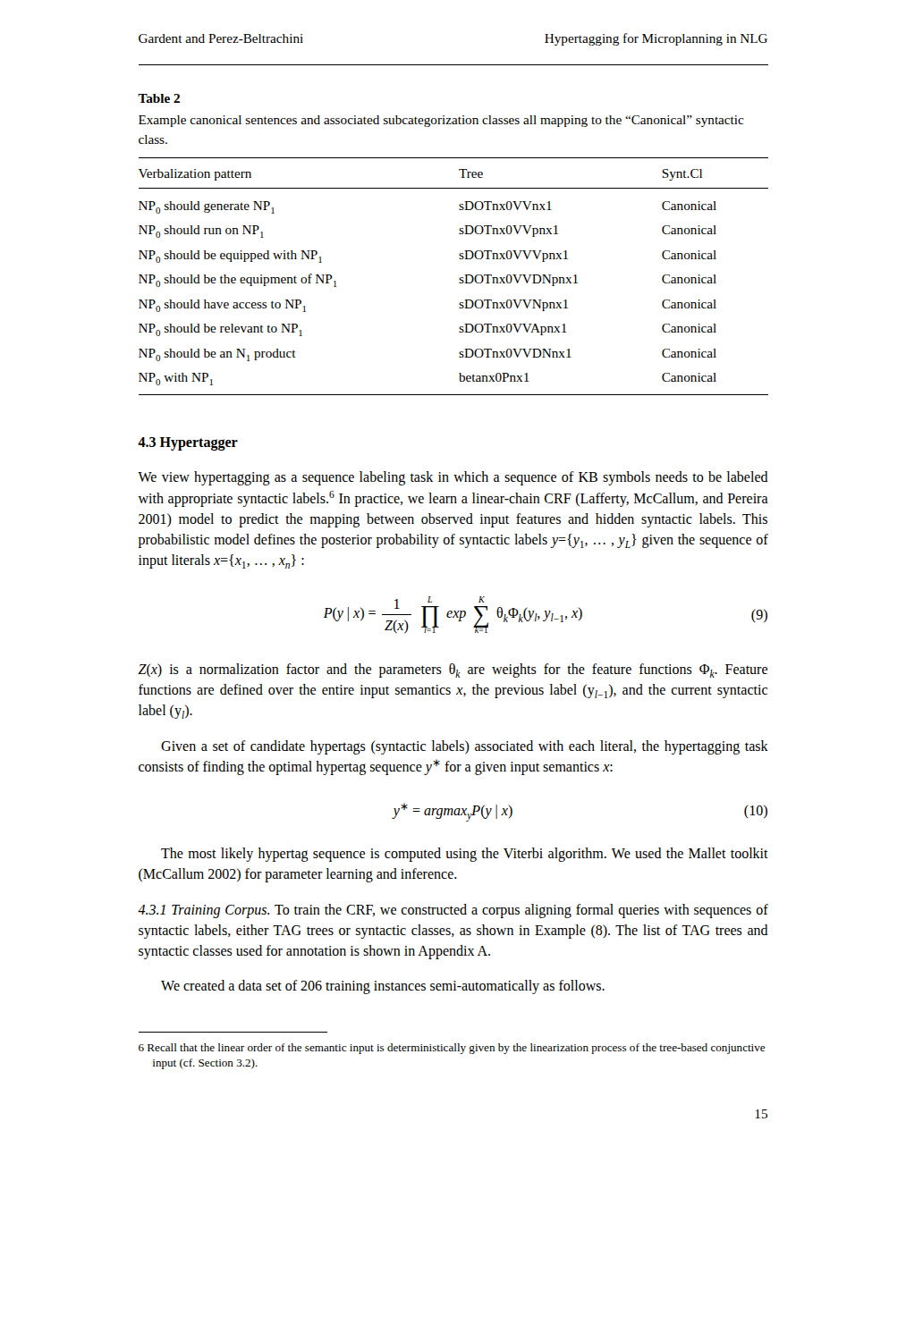Gardent and Perez-Beltrachini
Hypertagging for Microplanning in NLG
Table 2 Example canonical sentences and associated subcategorization classes all mapping to the “Canonical” syntactic class.
| Verbalization pattern | Tree | Synt.Cl |
| --- | --- | --- |
| NP 0 should generate NP 1 | sDOTnx0VVnx1 | Canonical |
| NP 0 should run on NP 1 | sDOTnx0VVpnx1 | Canonical |
| NP 0 should be equipped with NP 1 | sDOTnx0VVVpnx1 | Canonical |
| NP 0 should be the equipment of NP 1 | sDOTnx0VVDNpnx1 | Canonical |
| NP 0 should have access to NP 1 | sDOTnx0VVNpnx1 | Canonical |
| NP 0 should be relevant to NP 1 | sDOTnx0VVApnx1 | Canonical |
| NP 0 should be an N 1 product | sDOTnx0VVDNnx1 | Canonical |
| NP 0 with NP 1 | betanx0Pnx1 | Canonical |
4.3 Hypertagger
We view hypertagging as a sequence labeling task in which a sequence of KB symbols needs to be labeled with appropriate syntactic labels.6 In practice, we learn a linear-chain CRF (Lafferty, McCallum, and Pereira 2001) model to predict the mapping between observed input features and hidden syntactic labels. This probabilistic model defines the posterior probability of syntactic labels y={y1, … , yL} given the sequence of input literals x={x1, … , xn} :
P(y | x) = 1 Z(x) L∏l=1 exp K∑k=1 θkΦk(yl, yl−1, x)
(9)
Z(x) is a normalization factor and the parameters θk are weights for the feature functions Φk. Feature functions are defined over the entire input semantics x, the previous label (yl−1), and the current syntactic label (yl).
Given a set of candidate hypertags (syntactic labels) associated with each literal, the hypertagging task consists of finding the optimal hypertag sequence y∗ for a given input semantics x:
y∗ = argmaxyP(y | x)
(10)
The most likely hypertag sequence is computed using the Viterbi algorithm. We used the Mallet toolkit (McCallum 2002) for parameter learning and inference.
4.3.1 Training Corpus. To train the CRF, we constructed a corpus aligning formal queries with sequences of syntactic labels, either TAG trees or syntactic classes, as shown in Example (8). The list of TAG trees and syntactic classes used for annotation is shown in Appendix A.
We created a data set of 206 training instances semi-automatically as follows.
6 Recall that the linear order of the semantic input is deterministically given by the linearization process of the tree-based conjunctive input (cf. Section 3.2).
15